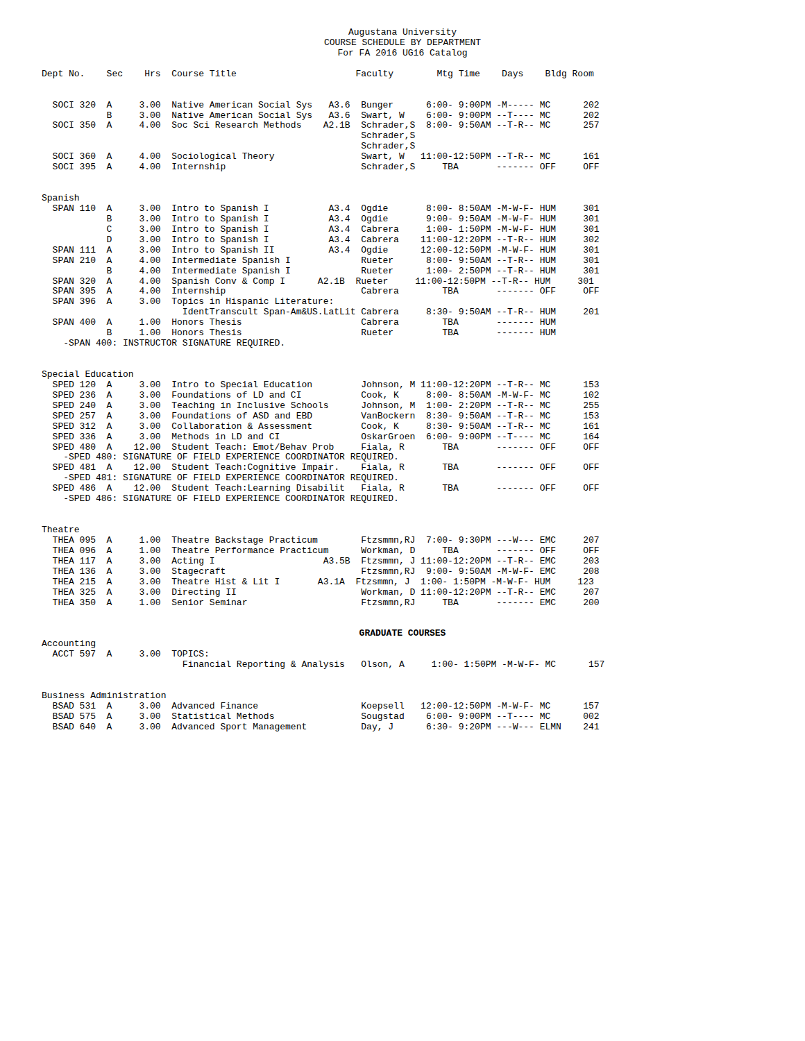Augustana University
COURSE SCHEDULE BY DEPARTMENT
For FA 2016 UG16 Catalog
Dept No.    Sec    Hrs  Course Title                      Faculty        Mtg Time    Days    Bldg Room


  SOCI 320  A     3.00  Native American Social Sys   A3.6  Bunger      6:00- 9:00PM -M----- MC      202
            B     3.00  Native American Social Sys   A3.6  Swart, W    6:00- 9:00PM --T---- MC      202
  SOCI 350  A     4.00  Soc Sci Research Methods    A2.1B  Schrader,S  8:00- 9:50AM --T-R-- MC      257
                                                           Schrader,S
                                                           Schrader,S
  SOCI 360  A     4.00  Sociological Theory                Swart, W   11:00-12:50PM --T-R-- MC      161
  SOCI 395  A     4.00  Internship                         Schrader,S     TBA       ------- OFF     OFF


Spanish
  SPAN 110  A     3.00  Intro to Spanish I           A3.4  Ogdie       8:00- 8:50AM -M-W-F- HUM     301
            B     3.00  Intro to Spanish I           A3.4  Ogdie       9:00- 9:50AM -M-W-F- HUM     301
            C     3.00  Intro to Spanish I           A3.4  Cabrera     1:00- 1:50PM -M-W-F- HUM     301
            D     3.00  Intro to Spanish I           A3.4  Cabrera    11:00-12:20PM --T-R-- HUM     302
  SPAN 111  A     3.00  Intro to Spanish II          A3.4  Ogdie      12:00-12:50PM -M-W-F- HUM     301
  SPAN 210  A     4.00  Intermediate Spanish I             Rueter      8:00- 9:50AM --T-R-- HUM     301
            B     4.00  Intermediate Spanish I             Rueter      1:00- 2:50PM --T-R-- HUM     301
  SPAN 320  A     4.00  Spanish Conv & Comp I      A2.1B  Rueter     11:00-12:50PM --T-R-- HUM     301
  SPAN 395  A     4.00  Internship                         Cabrera        TBA       ------- OFF     OFF
  SPAN 396  A     3.00  Topics in Hispanic Literature:
                          IdentTranscult Span-Am&US.LatLit Cabrera     8:30- 9:50AM --T-R-- HUM     201
  SPAN 400  A     1.00  Honors Thesis                      Cabrera        TBA       ------- HUM
            B     1.00  Honors Thesis                      Rueter         TBA       ------- HUM
    -SPAN 400: INSTRUCTOR SIGNATURE REQUIRED.


Special Education
  SPED 120  A     3.00  Intro to Special Education         Johnson, M 11:00-12:20PM --T-R-- MC      153
  SPED 236  A     3.00  Foundations of LD and CI           Cook, K     8:00- 8:50AM -M-W-F- MC      102
  SPED 240  A     3.00  Teaching in Inclusive Schools      Johnson, M  1:00- 2:20PM --T-R-- MC      255
  SPED 257  A     3.00  Foundations of ASD and EBD         VanBockern  8:30- 9:50AM --T-R-- MC      153
  SPED 312  A     3.00  Collaboration & Assessment         Cook, K     8:30- 9:50AM --T-R-- MC      161
  SPED 336  A     3.00  Methods in LD and CI               OskarGroen  6:00- 9:00PM --T---- MC      164
  SPED 480  A    12.00  Student Teach: Emot/Behav Prob     Fiala, R       TBA       ------- OFF     OFF
    -SPED 480: SIGNATURE OF FIELD EXPERIENCE COORDINATOR REQUIRED.
  SPED 481  A    12.00  Student Teach:Cognitive Impair.    Fiala, R       TBA       ------- OFF     OFF
    -SPED 481: SIGNATURE OF FIELD EXPERIENCE COORDINATOR REQUIRED.
  SPED 486  A    12.00  Student Teach:Learning Disabilit   Fiala, R       TBA       ------- OFF     OFF
    -SPED 486: SIGNATURE OF FIELD EXPERIENCE COORDINATOR REQUIRED.


Theatre
  THEA 095  A     1.00  Theatre Backstage Practicum        Ftzsmmn,RJ  7:00- 9:30PM ---W--- EMC     207
  THEA 096  A     1.00  Theatre Performance Practicum      Workman, D     TBA       ------- OFF     OFF
  THEA 117  A     3.00  Acting I                    A3.5B  Ftzsmmn, J 11:00-12:20PM --T-R-- EMC     203
  THEA 136  A     3.00  Stagecraft                         Ftzsmmn,RJ  9:00- 9:50AM -M-W-F- EMC     208
  THEA 215  A     3.00  Theatre Hist & Lit I       A3.1A  Ftzsmmn, J  1:00- 1:50PM -M-W-F- HUM     123
  THEA 325  A     3.00  Directing II                       Workman, D 11:00-12:20PM --T-R-- EMC     207
  THEA 350  A     1.00  Senior Seminar                     Ftzsmmn,RJ     TBA       ------- EMC     200
GRADUATE COURSES
Accounting
  ACCT 597  A     3.00  TOPICS:
                          Financial Reporting & Analysis   Olson, A     1:00- 1:50PM -M-W-F- MC      157


Business Administration
  BSAD 531  A     3.00  Advanced Finance                   Koepsell   12:00-12:50PM -M-W-F- MC      157
  BSAD 575  A     3.00  Statistical Methods                Sougstad    6:00- 9:00PM --T---- MC      002
  BSAD 640  A     3.00  Advanced Sport Management          Day, J      6:30- 9:20PM ---W--- ELMN    241